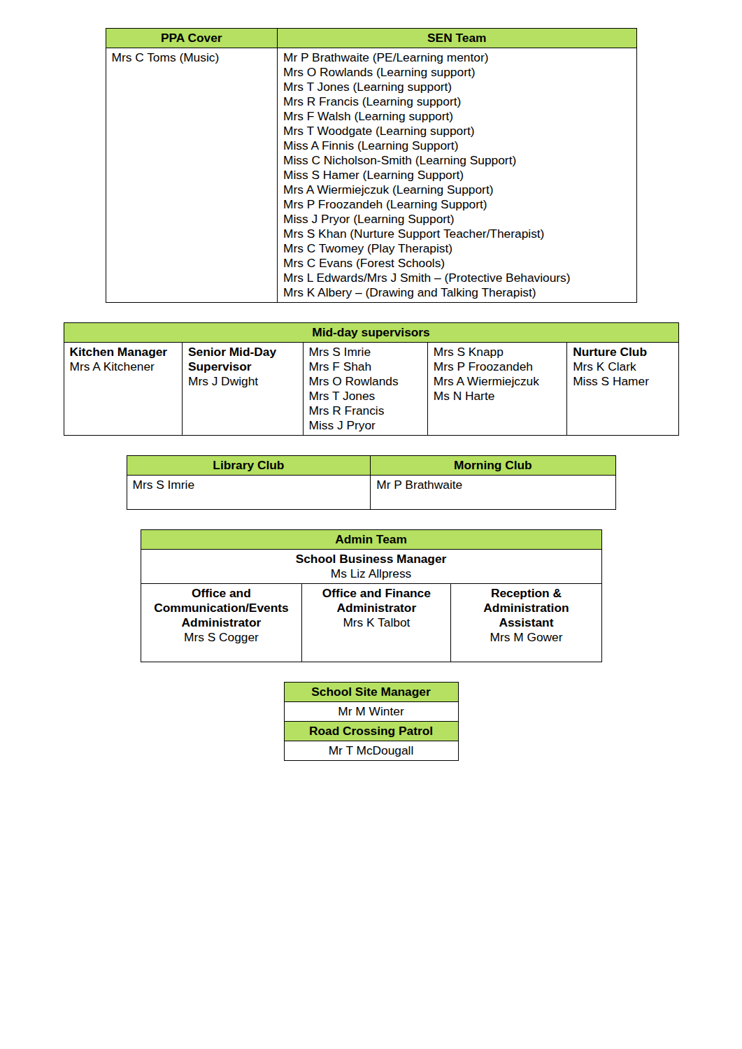| PPA Cover | SEN Team |
| --- | --- |
| Mrs C Toms (Music) | Mr P Brathwaite (PE/Learning mentor) Mrs O Rowlands (Learning support) Mrs T Jones (Learning support) Mrs R Francis (Learning support) Mrs F Walsh (Learning support) Mrs T Woodgate (Learning support) Miss A Finnis (Learning Support) Miss C Nicholson-Smith (Learning Support) Miss S Hamer (Learning Support) Mrs A Wiermiejczuk (Learning Support) Mrs P Froozandeh (Learning Support) Miss J Pryor (Learning Support) Mrs S Khan (Nurture Support Teacher/Therapist) Mrs C Twomey (Play Therapist) Mrs C Evans (Forest Schools) Mrs L Edwards/Mrs J Smith – (Protective Behaviours) Mrs K Albery – (Drawing and Talking Therapist) |
| Mid-day supervisors |
| --- |
| Kitchen Manager Mrs A Kitchener | Senior Mid-Day Supervisor Mrs J Dwight | Mrs S Imrie Mrs F Shah Mrs O Rowlands Mrs T Jones Mrs R Francis Miss J Pryor | Mrs S Knapp Mrs P Froozandeh Mrs A Wiermiejczuk Ms N Harte | Nurture Club Mrs K Clark Miss S Hamer |
| Library Club | Morning Club |
| --- | --- |
| Mrs S Imrie | Mr P Brathwaite |
| Admin Team |
| --- |
| School Business Manager Ms Liz Allpress |
| Office and Communication/Events Administrator Mrs S Cogger | Office and Finance Administrator Mrs K Talbot | Reception & Administration Assistant Mrs M Gower |
| School Site Manager |
| --- |
| Mr M Winter |
| Road Crossing Patrol |
| Mr T McDougall |